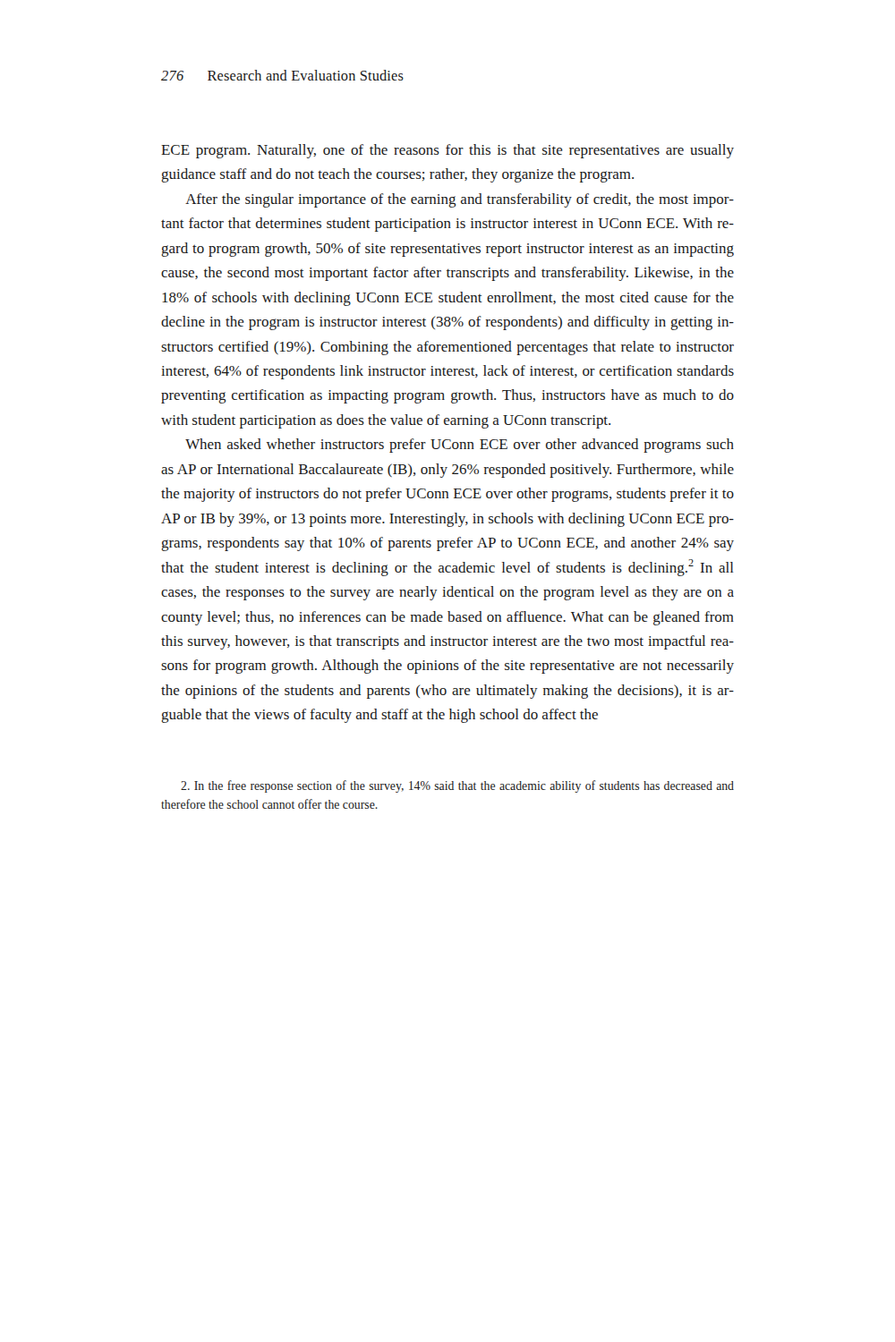276 Research and Evaluation Studies
ECE program. Naturally, one of the reasons for this is that site representatives are usually guidance staff and do not teach the courses; rather, they organize the program.
After the singular importance of the earning and transferability of credit, the most important factor that determines student participation is instructor interest in UConn ECE. With regard to program growth, 50% of site representatives report instructor interest as an impacting cause, the second most important factor after transcripts and transferability. Likewise, in the 18% of schools with declining UConn ECE student enrollment, the most cited cause for the decline in the program is instructor interest (38% of respondents) and difficulty in getting instructors certified (19%). Combining the aforementioned percentages that relate to instructor interest, 64% of respondents link instructor interest, lack of interest, or certification standards preventing certification as impacting program growth. Thus, instructors have as much to do with student participation as does the value of earning a UConn transcript.
When asked whether instructors prefer UConn ECE over other advanced programs such as AP or International Baccalaureate (IB), only 26% responded positively. Furthermore, while the majority of instructors do not prefer UConn ECE over other programs, students prefer it to AP or IB by 39%, or 13 points more. Interestingly, in schools with declining UConn ECE programs, respondents say that 10% of parents prefer AP to UConn ECE, and another 24% say that the student interest is declining or the academic level of students is declining.2 In all cases, the responses to the survey are nearly identical on the program level as they are on a county level; thus, no inferences can be made based on affluence. What can be gleaned from this survey, however, is that transcripts and instructor interest are the two most impactful reasons for program growth. Although the opinions of the site representative are not necessarily the opinions of the students and parents (who are ultimately making the decisions), it is arguable that the views of faculty and staff at the high school do affect the
2. In the free response section of the survey, 14% said that the academic ability of students has decreased and therefore the school cannot offer the course.